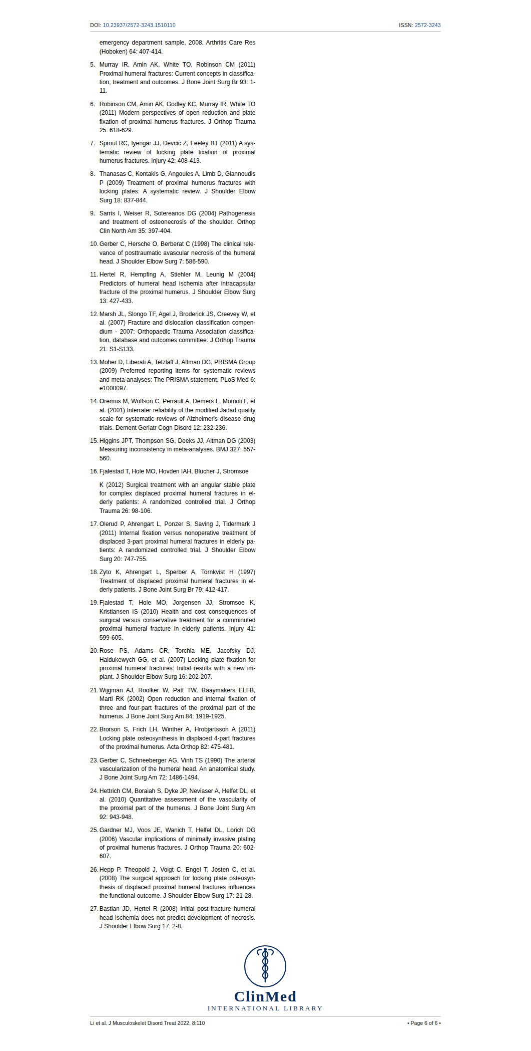DOI: 10.23937/2572-3243.1510110
ISSN: 2572-3243
emergency department sample, 2008. Arthritis Care Res (Hoboken) 64: 407-414.
5. Murray IR, Amin AK, White TO, Robinson CM (2011) Proximal humeral fractures: Current concepts in classification, treatment and outcomes. J Bone Joint Surg Br 93: 1-11.
6. Robinson CM, Amin AK, Godley KC, Murray IR, White TO (2011) Modern perspectives of open reduction and plate fixation of proximal humerus fractures. J Orthop Trauma 25: 618-629.
7. Sproul RC, Iyengar JJ, Devcic Z, Feeley BT (2011) A systematic review of locking plate fixation of proximal humerus fractures. Injury 42: 408-413.
8. Thanasas C, Kontakis G, Angoules A, Limb D, Giannoudis P (2009) Treatment of proximal humerus fractures with locking plates: A systematic review. J Shoulder Elbow Surg 18: 837-844.
9. Sarris I, Weiser R, Sotereanos DG (2004) Pathogenesis and treatment of osteonecrosis of the shoulder. Orthop Clin North Am 35: 397-404.
10. Gerber C, Hersche O, Berberat C (1998) The clinical relevance of posttraumatic avascular necrosis of the humeral head. J Shoulder Elbow Surg 7: 586-590.
11. Hertel R, Hempfing A, Stiehler M, Leunig M (2004) Predictors of humeral head ischemia after intracapsular fracture of the proximal humerus. J Shoulder Elbow Surg 13: 427-433.
12. Marsh JL, Slongo TF, Agel J, Broderick JS, Creevey W, et al. (2007) Fracture and dislocation classification compendium - 2007: Orthopaedic Trauma Association classification, database and outcomes committee. J Orthop Trauma 21: S1-S133.
13. Moher D, Liberati A, Tetzlaff J, Altman DG, PRISMA Group (2009) Preferred reporting items for systematic reviews and meta-analyses: The PRISMA statement. PLoS Med 6: e1000097.
14. Oremus M, Wolfson C, Perrault A, Demers L, Momoli F, et al. (2001) Interrater reliability of the modified Jadad quality scale for systematic reviews of Alzheimer's disease drug trials. Dement Geriatr Cogn Disord 12: 232-236.
15. Higgins JPT, Thompson SG, Deeks JJ, Altman DG (2003) Measuring inconsistency in meta-analyses. BMJ 327: 557-560.
16. Fjalestad T, Hole MO, Hovden IAH, Blucher J, Stromsoe
K (2012) Surgical treatment with an angular stable plate for complex displaced proximal humeral fractures in elderly patients: A randomized controlled trial. J Orthop Trauma 26: 98-106.
17. Olerud P, Ahrengart L, Ponzer S, Saving J, Tidermark J (2011) Internal fixation versus nonoperative treatment of displaced 3-part proximal humeral fractures in elderly patients: A randomized controlled trial. J Shoulder Elbow Surg 20: 747-755.
18. Zyto K, Ahrengart L, Sperber A, Tornkvist H (1997) Treatment of displaced proximal humeral fractures in elderly patients. J Bone Joint Surg Br 79: 412-417.
19. Fjalestad T, Hole MO, Jorgensen JJ, Stromsoe K, Kristiansen IS (2010) Health and cost consequences of surgical versus conservative treatment for a comminuted proximal humeral fracture in elderly patients. Injury 41: 599-605.
20. Rose PS, Adams CR, Torchia ME, Jacofsky DJ, Haidukewych GG, et al. (2007) Locking plate fixation for proximal humeral fractures: Initial results with a new implant. J Shoulder Elbow Surg 16: 202-207.
21. Wijgman AJ, Roolker W, Patt TW, Raaymakers ELFB, Marti RK (2002) Open reduction and internal fixation of three and four-part fractures of the proximal part of the humerus. J Bone Joint Surg Am 84: 1919-1925.
22. Brorson S, Frich LH, Winther A, Hrobjartsson A (2011) Locking plate osteosynthesis in displaced 4-part fractures of the proximal humerus. Acta Orthop 82: 475-481.
23. Gerber C, Schneeberger AG, Vinh TS (1990) The arterial vascularization of the humeral head. An anatomical study. J Bone Joint Surg Am 72: 1486-1494.
24. Hettrich CM, Boraiah S, Dyke JP, Neviaser A, Helfet DL, et al. (2010) Quantitative assessment of the vascularity of the proximal part of the humerus. J Bone Joint Surg Am 92: 943-948.
25. Gardner MJ, Voos JE, Wanich T, Helfet DL, Lorich DG (2006) Vascular implications of minimally invasive plating of proximal humerus fractures. J Orthop Trauma 20: 602-607.
26. Hepp P, Theopold J, Voigt C, Engel T, Josten C, et al. (2008) The surgical approach for locking plate osteosynthesis of displaced proximal humeral fractures influences the functional outcome. J Shoulder Elbow Surg 17: 21-28.
27. Bastian JD, Hertel R (2008) Initial post-fracture humeral head ischemia does not predict development of necrosis. J Shoulder Elbow Surg 17: 2-8.
ClinMed
INTERNATIONAL LIBRARY
Li et al. J Musculoskelet Disord Treat 2022, 8:110
• Page 6 of 6 •